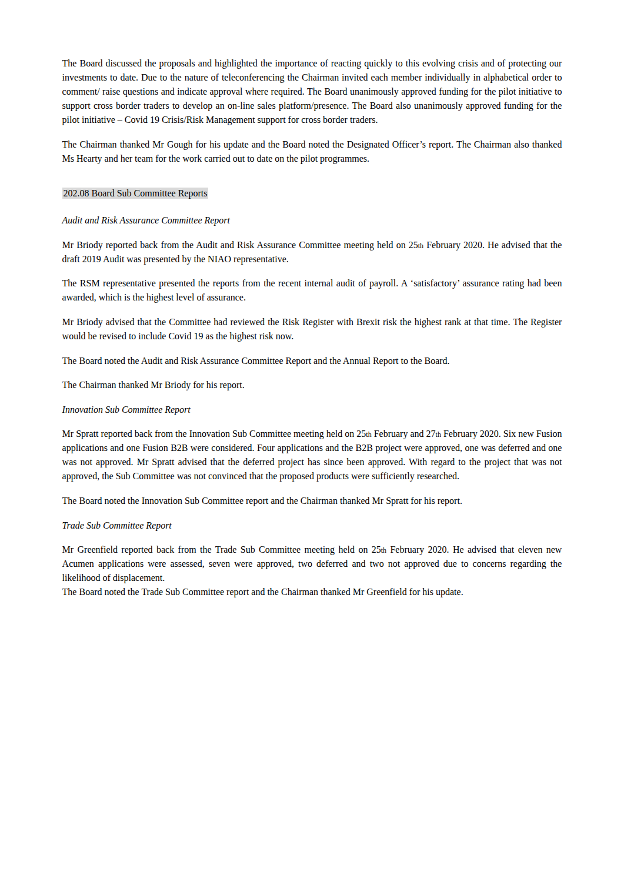The Board discussed the proposals and highlighted the importance of reacting quickly to this evolving crisis and of protecting our investments to date. Due to the nature of teleconferencing the Chairman invited each member individually in alphabetical order to comment/ raise questions and indicate approval where required. The Board unanimously approved funding for the pilot initiative to support cross border traders to develop an on-line sales platform/presence. The Board also unanimously approved funding for the pilot initiative – Covid 19 Crisis/Risk Management support for cross border traders.
The Chairman thanked Mr Gough for his update and the Board noted the Designated Officer’s report. The Chairman also thanked Ms Hearty and her team for the work carried out to date on the pilot programmes.
202.08 Board Sub Committee Reports
Audit and Risk Assurance Committee Report
Mr Briody reported back from the Audit and Risk Assurance Committee meeting held on 25th February 2020. He advised that the draft 2019 Audit was presented by the NIAO representative.
The RSM representative presented the reports from the recent internal audit of payroll. A ‘satisfactory’ assurance rating had been awarded, which is the highest level of assurance.
Mr Briody advised that the Committee had reviewed the Risk Register with Brexit risk the highest rank at that time. The Register would be revised to include Covid 19 as the highest risk now.
The Board noted the Audit and Risk Assurance Committee Report and the Annual Report to the Board.
The Chairman thanked Mr Briody for his report.
Innovation Sub Committee Report
Mr Spratt reported back from the Innovation Sub Committee meeting held on 25th February and 27th February 2020. Six new Fusion applications and one Fusion B2B were considered. Four applications and the B2B project were approved, one was deferred and one was not approved. Mr Spratt advised that the deferred project has since been approved. With regard to the project that was not approved, the Sub Committee was not convinced that the proposed products were sufficiently researched.
The Board noted the Innovation Sub Committee report and the Chairman thanked Mr Spratt for his report.
Trade Sub Committee Report
Mr Greenfield reported back from the Trade Sub Committee meeting held on 25th February 2020. He advised that eleven new Acumen applications were assessed, seven were approved, two deferred and two not approved due to concerns regarding the likelihood of displacement.
The Board noted the Trade Sub Committee report and the Chairman thanked Mr Greenfield for his update.